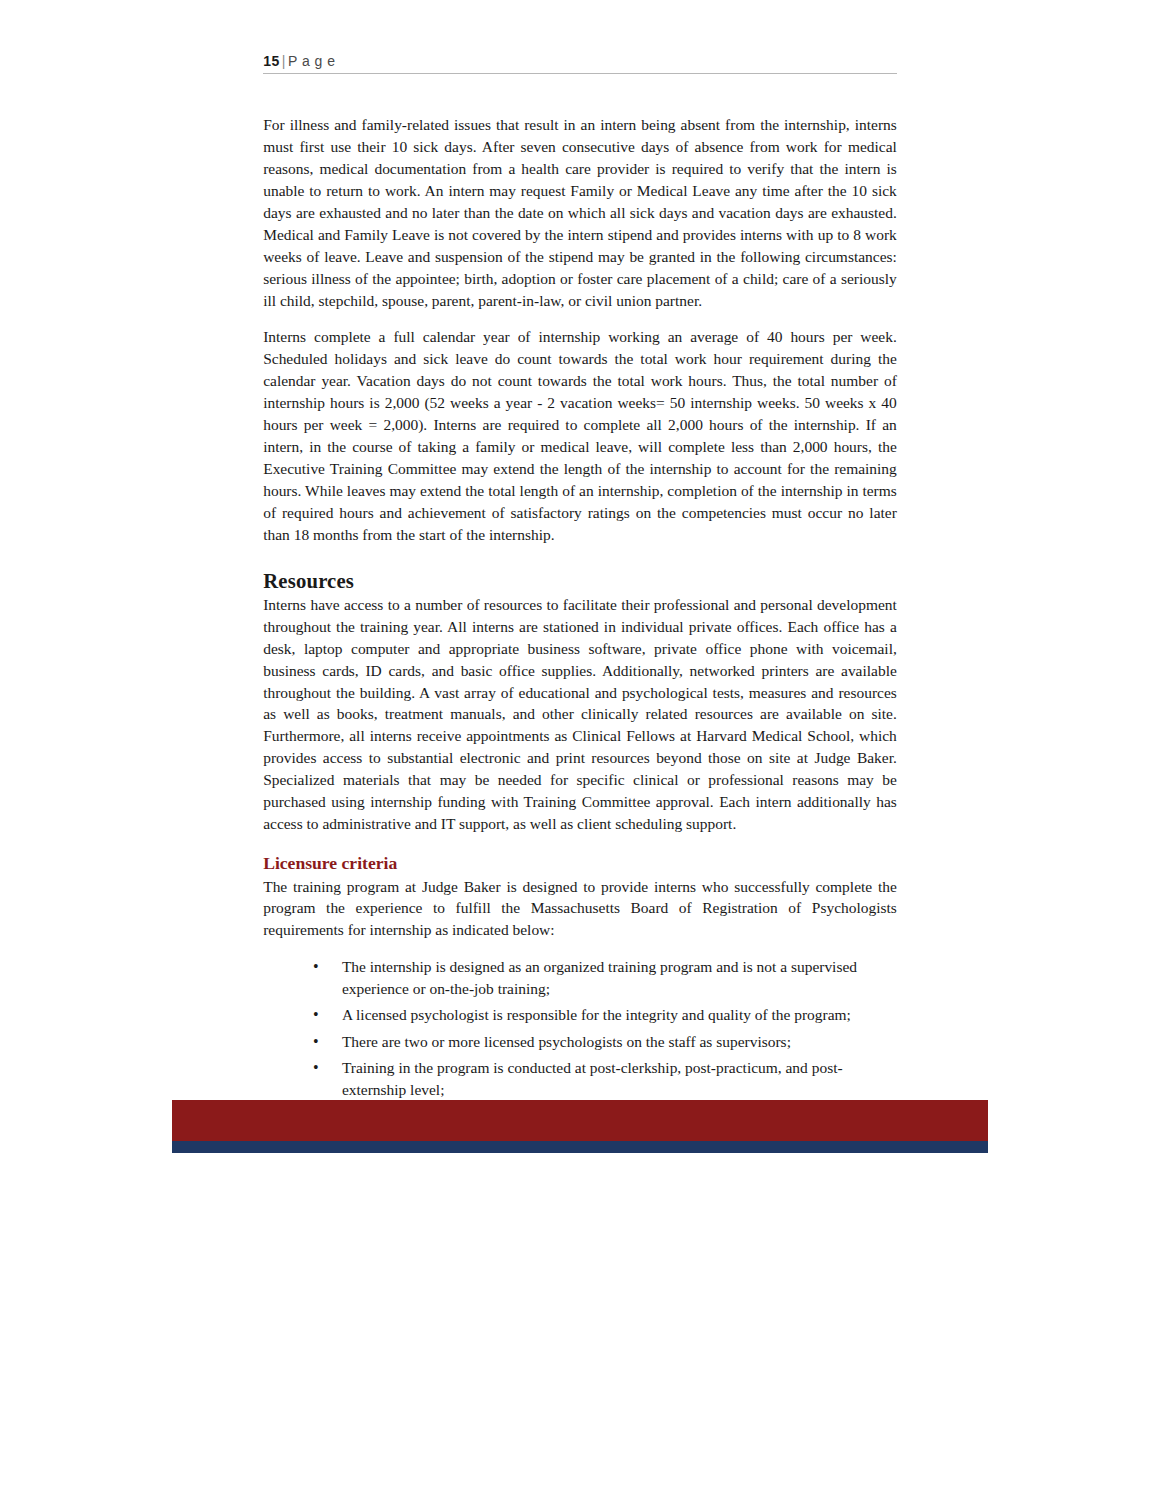15|P a g e
For illness and family-related issues that result in an intern being absent from the internship, interns must first use their 10 sick days. After seven consecutive days of absence from work for medical reasons, medical documentation from a health care provider is required to verify that the intern is unable to return to work. An intern may request Family or Medical Leave any time after the 10 sick days are exhausted and no later than the date on which all sick days and vacation days are exhausted. Medical and Family Leave is not covered by the intern stipend and provides interns with up to 8 work weeks of leave. Leave and suspension of the stipend may be granted in the following circumstances: serious illness of the appointee; birth, adoption or foster care placement of a child; care of a seriously ill child, stepchild, spouse, parent, parent-in-law, or civil union partner.
Interns complete a full calendar year of internship working an average of 40 hours per week. Scheduled holidays and sick leave do count towards the total work hour requirement during the calendar year. Vacation days do not count towards the total work hours. Thus, the total number of internship hours is 2,000 (52 weeks a year - 2 vacation weeks= 50 internship weeks. 50 weeks x 40 hours per week = 2,000). Interns are required to complete all 2,000 hours of the internship. If an intern, in the course of taking a family or medical leave, will complete less than 2,000 hours, the Executive Training Committee may extend the length of the internship to account for the remaining hours. While leaves may extend the total length of an internship, completion of the internship in terms of required hours and achievement of satisfactory ratings on the competencies must occur no later than 18 months from the start of the internship.
Resources
Interns have access to a number of resources to facilitate their professional and personal development throughout the training year. All interns are stationed in individual private offices. Each office has a desk, laptop computer and appropriate business software, private office phone with voicemail, business cards, ID cards, and basic office supplies. Additionally, networked printers are available throughout the building. A vast array of educational and psychological tests, measures and resources as well as books, treatment manuals, and other clinically related resources are available on site. Furthermore, all interns receive appointments as Clinical Fellows at Harvard Medical School, which provides access to substantial electronic and print resources beyond those on site at Judge Baker. Specialized materials that may be needed for specific clinical or professional reasons may be purchased using internship funding with Training Committee approval. Each intern additionally has access to administrative and IT support, as well as client scheduling support.
Licensure criteria
The training program at Judge Baker is designed to provide interns who successfully complete the program the experience to fulfill the Massachusetts Board of Registration of Psychologists requirements for internship as indicated below:
The internship is designed as an organized training program and is not a supervised experience or on-the-job training;
A licensed psychologist is responsible for the integrity and quality of the program;
There are two or more licensed psychologists on the staff as supervisors;
Training in the program is conducted at post-clerkship, post-practicum, and post-externship level;